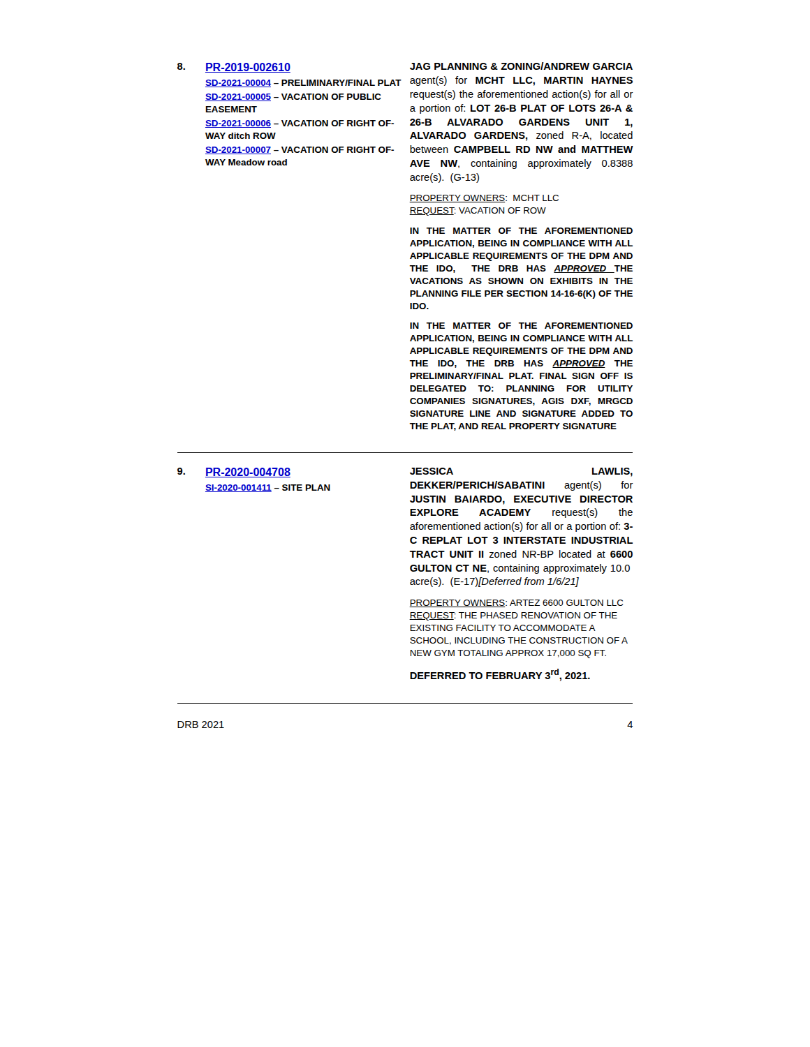| 8. | PR-2019-002610 SD-2021-00004 – PRELIMINARY/FINAL PLAT SD-2021-00005 – VACATION OF PUBLIC EASEMENT SD-2021-00006 – VACATION OF RIGHT OF-WAY ditch ROW SD-2021-00007 – VACATION OF RIGHT OF-WAY Meadow road | JAG PLANNING & ZONING/ANDREW GARCIA agent(s) for MCHT LLC, MARTIN HAYNES request(s) the aforementioned action(s) for all or a portion of: LOT 26-B PLAT OF LOTS 26-A & 26-B ALVARADO GARDENS UNIT 1, ALVARADO GARDENS, zoned R-A, located between CAMPBELL RD NW and MATTHEW AVE NW , containing approximately 0.8388 acre(s). (G-13) PROPERTY OWNERS : MCHT LLC REQUEST : VACATION OF ROW IN THE MATTER OF THE AFOREMENTIONED APPLICATION, BEING IN COMPLIANCE WITH ALL APPLICABLE REQUIREMENTS OF THE DPM AND THE IDO, THE DRB HAS APPROVED THE VACATIONS AS SHOWN ON EXHIBITS IN THE PLANNING FILE PER SECTION 14-16-6(K) OF THE IDO. IN THE MATTER OF THE AFOREMENTIONED APPLICATION, BEING IN COMPLIANCE WITH ALL APPLICABLE REQUIREMENTS OF THE DPM AND THE IDO, THE DRB HAS APPROVED THE PRELIMINARY/FINAL PLAT. FINAL SIGN OFF IS DELEGATED TO: PLANNING FOR UTILITY COMPANIES SIGNATURES, AGIS DXF, MRGCD SIGNATURE LINE AND SIGNATURE ADDED TO THE PLAT, AND REAL PROPERTY SIGNATURE |
| 9. | PR-2020-004708 SI-2020-001411 – SITE PLAN | JESSICA LAWLIS, DEKKER/PERICH/SABATINI agent(s) for JUSTIN BAIARDO, EXECUTIVE DIRECTOR EXPLORE ACADEMY request(s) the aforementioned action(s) for all or a portion of: 3-C REPLAT LOT 3 INTERSTATE INDUSTRIAL TRACT UNIT II zoned NR-BP located at 6600 GULTON CT NE , containing approximately 10.0 acre(s). (E-17) [Deferred from 1/6/21] PROPERTY OWNERS : ARTEZ 6600 GULTON LLC REQUEST : THE PHASED RENOVATION OF THE EXISTING FACILITY TO ACCOMMODATE A SCHOOL, INCLUDING THE CONSTRUCTION OF A NEW GYM TOTALING APPROX 17,000 SQ FT. DEFERRED TO FEBRUARY 3 rd , 2021. |
DRB 2021 4